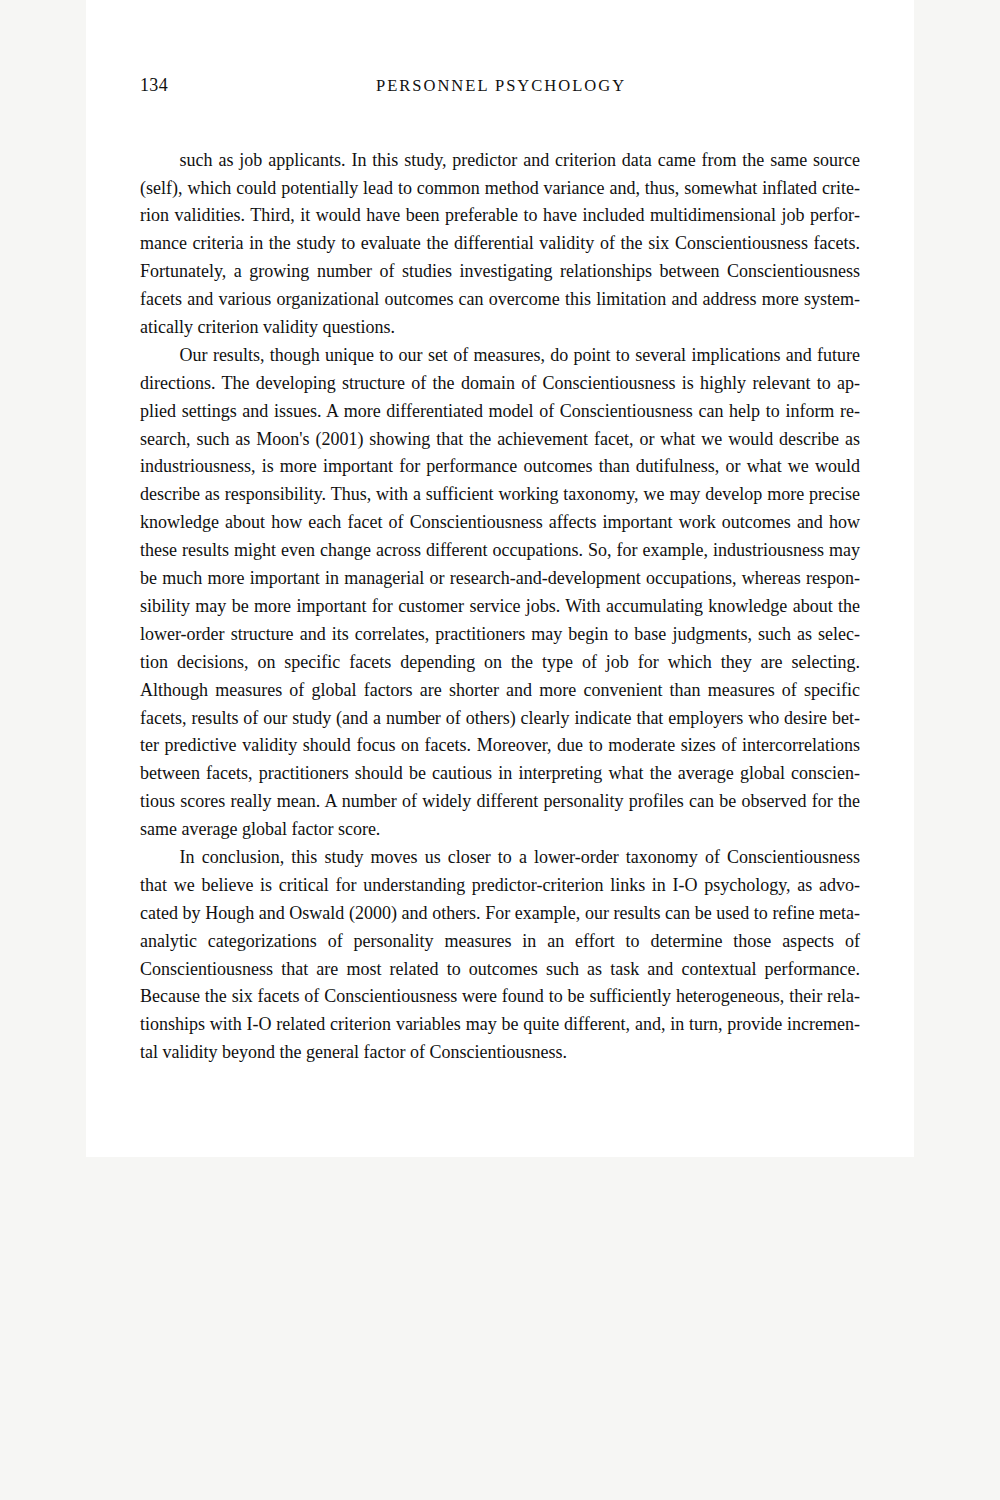134 Personnel Psychology
such as job applicants. In this study, predictor and criterion data came from the same source (self), which could potentially lead to common method variance and, thus, somewhat inflated criterion validities. Third, it would have been preferable to have included multidimensional job performance criteria in the study to evaluate the differential validity of the six Conscientiousness facets. Fortunately, a growing number of studies investigating relationships between Conscientiousness facets and various organizational outcomes can overcome this limitation and address more systematically criterion validity questions.
Our results, though unique to our set of measures, do point to several implications and future directions. The developing structure of the domain of Conscientiousness is highly relevant to applied settings and issues. A more differentiated model of Conscientiousness can help to inform research, such as Moon's (2001) showing that the achievement facet, or what we would describe as industriousness, is more important for performance outcomes than dutifulness, or what we would describe as responsibility. Thus, with a sufficient working taxonomy, we may develop more precise knowledge about how each facet of Conscientiousness affects important work outcomes and how these results might even change across different occupations. So, for example, industriousness may be much more important in managerial or research-and-development occupations, whereas responsibility may be more important for customer service jobs. With accumulating knowledge about the lower-order structure and its correlates, practitioners may begin to base judgments, such as selection decisions, on specific facets depending on the type of job for which they are selecting. Although measures of global factors are shorter and more convenient than measures of specific facets, results of our study (and a number of others) clearly indicate that employers who desire better predictive validity should focus on facets. Moreover, due to moderate sizes of intercorrelations between facets, practitioners should be cautious in interpreting what the average global conscientious scores really mean. A number of widely different personality profiles can be observed for the same average global factor score.
In conclusion, this study moves us closer to a lower-order taxonomy of Conscientiousness that we believe is critical for understanding predictor-criterion links in I-O psychology, as advocated by Hough and Oswald (2000) and others. For example, our results can be used to refine meta-analytic categorizations of personality measures in an effort to determine those aspects of Conscientiousness that are most related to outcomes such as task and contextual performance. Because the six facets of Conscientiousness were found to be sufficiently heterogeneous, their relationships with I-O related criterion variables may be quite different, and, in turn, provide incremental validity beyond the general factor of Conscientiousness.